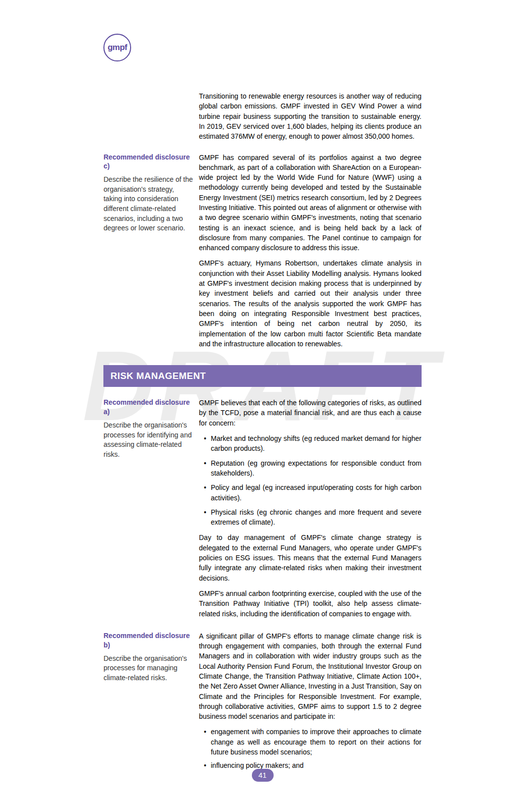DRAFT
gmpf
Transitioning to renewable energy resources is another way of reducing global carbon emissions. GMPF invested in GEV Wind Power a wind turbine repair business supporting the transition to sustainable energy. In 2019, GEV serviced over 1,600 blades, helping its clients produce an estimated 376MW of energy, enough to power almost 350,000 homes.
Recommended disclosure c)
Describe the resilience of the organisation's strategy, taking into consideration different climate-related scenarios, including a two degrees or lower scenario.
GMPF has compared several of its portfolios against a two degree benchmark, as part of a collaboration with ShareAction on a European-wide project led by the World Wide Fund for Nature (WWF) using a methodology currently being developed and tested by the Sustainable Energy Investment (SEI) metrics research consortium, led by 2 Degrees Investing Initiative. This pointed out areas of alignment or otherwise with a two degree scenario within GMPF's investments, noting that scenario testing is an inexact science, and is being held back by a lack of disclosure from many companies. The Panel continue to campaign for enhanced company disclosure to address this issue.
GMPF's actuary, Hymans Robertson, undertakes climate analysis in conjunction with their Asset Liability Modelling analysis. Hymans looked at GMPF's investment decision making process that is underpinned by key investment beliefs and carried out their analysis under three scenarios. The results of the analysis supported the work GMPF has been doing on integrating Responsible Investment best practices, GMPF's intention of being net carbon neutral by 2050, its implementation of the low carbon multi factor Scientific Beta mandate and the infrastructure allocation to renewables.
RISK MANAGEMENT
Recommended disclosure a)
Describe the organisation's processes for identifying and assessing climate-related risks.
GMPF believes that each of the following categories of risks, as outlined by the TCFD, pose a material financial risk, and are thus each a cause for concern:
Market and technology shifts (eg reduced market demand for higher carbon products).
Reputation (eg growing expectations for responsible conduct from stakeholders).
Policy and legal (eg increased input/operating costs for high carbon activities).
Physical risks (eg chronic changes and more frequent and severe extremes of climate).
Day to day management of GMPF's climate change strategy is delegated to the external Fund Managers, who operate under GMPF's policies on ESG issues. This means that the external Fund Managers fully integrate any climate-related risks when making their investment decisions.
GMPF's annual carbon footprinting exercise, coupled with the use of the Transition Pathway Initiative (TPI) toolkit, also help assess climate-related risks, including the identification of companies to engage with.
Recommended disclosure b)
Describe the organisation's processes for managing climate-related risks.
A significant pillar of GMPF's efforts to manage climate change risk is through engagement with companies, both through the external Fund Managers and in collaboration with wider industry groups such as the Local Authority Pension Fund Forum, the Institutional Investor Group on Climate Change, the Transition Pathway Initiative, Climate Action 100+, the Net Zero Asset Owner Alliance, Investing in a Just Transition, Say on Climate and the Principles for Responsible Investment. For example, through collaborative activities, GMPF aims to support 1.5 to 2 degree business model scenarios and participate in:
engagement with companies to improve their approaches to climate change as well as encourage them to report on their actions for future business model scenarios;
influencing policy makers; and
41